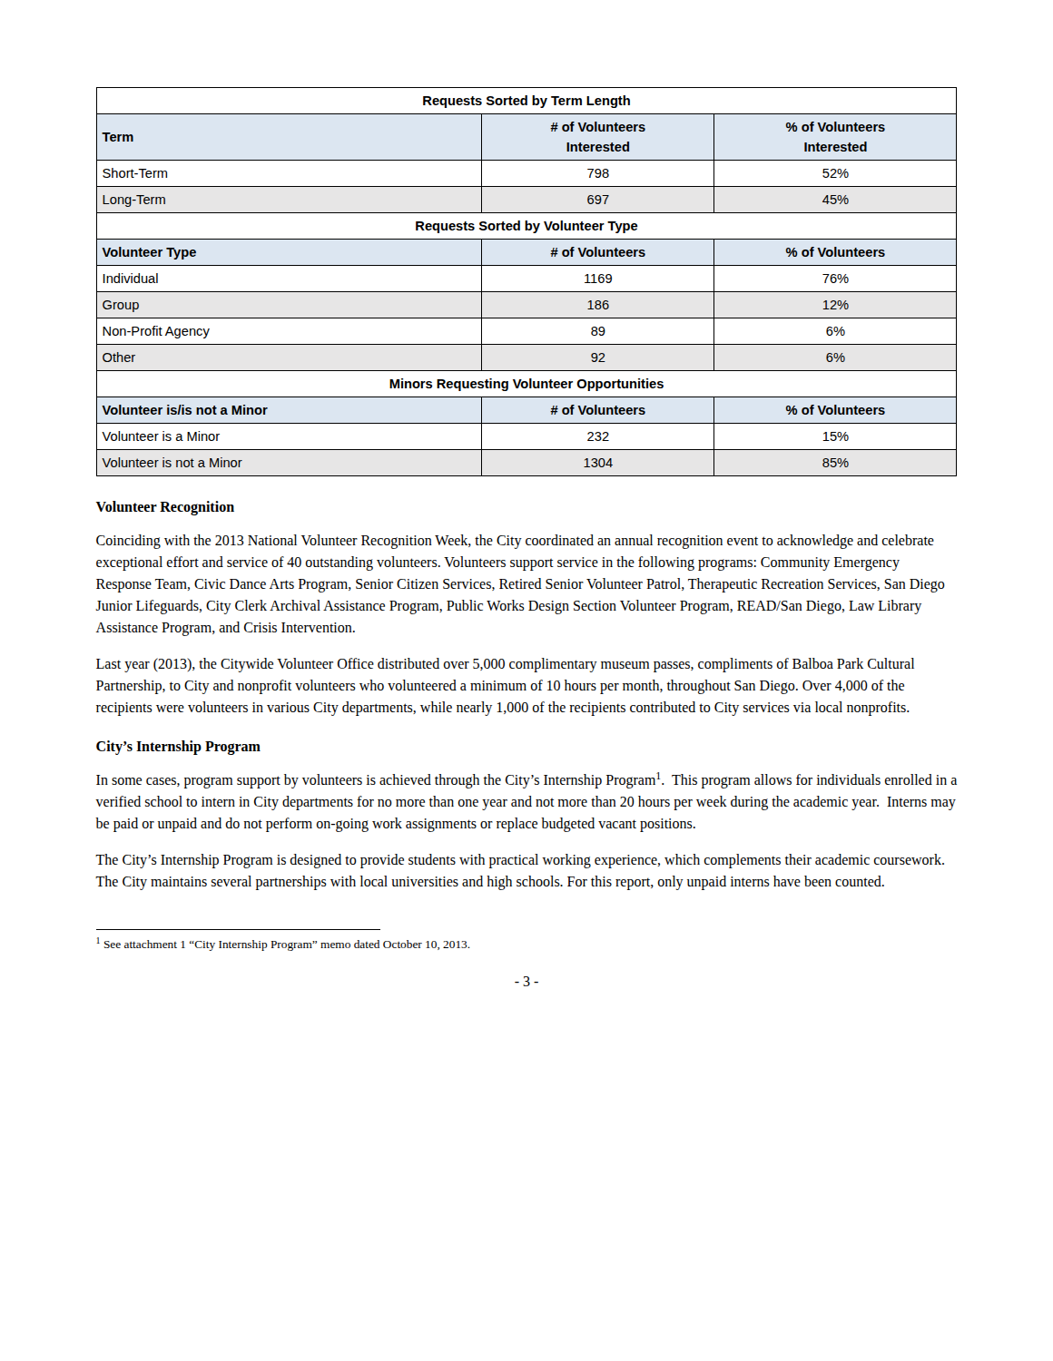| Requests Sorted by Term Length |
| Term | # of Volunteers Interested | % of Volunteers Interested |
| Short-Term | 798 | 52% |
| Long-Term | 697 | 45% |
| Requests Sorted by Volunteer Type |
| Volunteer Type | # of Volunteers | % of Volunteers |
| Individual | 1169 | 76% |
| Group | 186 | 12% |
| Non-Profit Agency | 89 | 6% |
| Other | 92 | 6% |
| Minors Requesting Volunteer Opportunities |
| Volunteer is/is not a Minor | # of Volunteers | % of Volunteers |
| Volunteer is a Minor | 232 | 15% |
| Volunteer is not a Minor | 1304 | 85% |
Volunteer Recognition
Coinciding with the 2013 National Volunteer Recognition Week, the City coordinated an annual recognition event to acknowledge and celebrate exceptional effort and service of 40 outstanding volunteers. Volunteers support service in the following programs: Community Emergency Response Team, Civic Dance Arts Program, Senior Citizen Services, Retired Senior Volunteer Patrol, Therapeutic Recreation Services, San Diego Junior Lifeguards, City Clerk Archival Assistance Program, Public Works Design Section Volunteer Program, READ/San Diego, Law Library Assistance Program, and Crisis Intervention.
Last year (2013), the Citywide Volunteer Office distributed over 5,000 complimentary museum passes, compliments of Balboa Park Cultural Partnership, to City and nonprofit volunteers who volunteered a minimum of 10 hours per month, throughout San Diego. Over 4,000 of the recipients were volunteers in various City departments, while nearly 1,000 of the recipients contributed to City services via local nonprofits.
City’s Internship Program
In some cases, program support by volunteers is achieved through the City’s Internship Program1. This program allows for individuals enrolled in a verified school to intern in City departments for no more than one year and not more than 20 hours per week during the academic year. Interns may be paid or unpaid and do not perform on-going work assignments or replace budgeted vacant positions.
The City’s Internship Program is designed to provide students with practical working experience, which complements their academic coursework. The City maintains several partnerships with local universities and high schools. For this report, only unpaid interns have been counted.
1 See attachment 1 “City Internship Program” memo dated October 10, 2013.
- 3 -